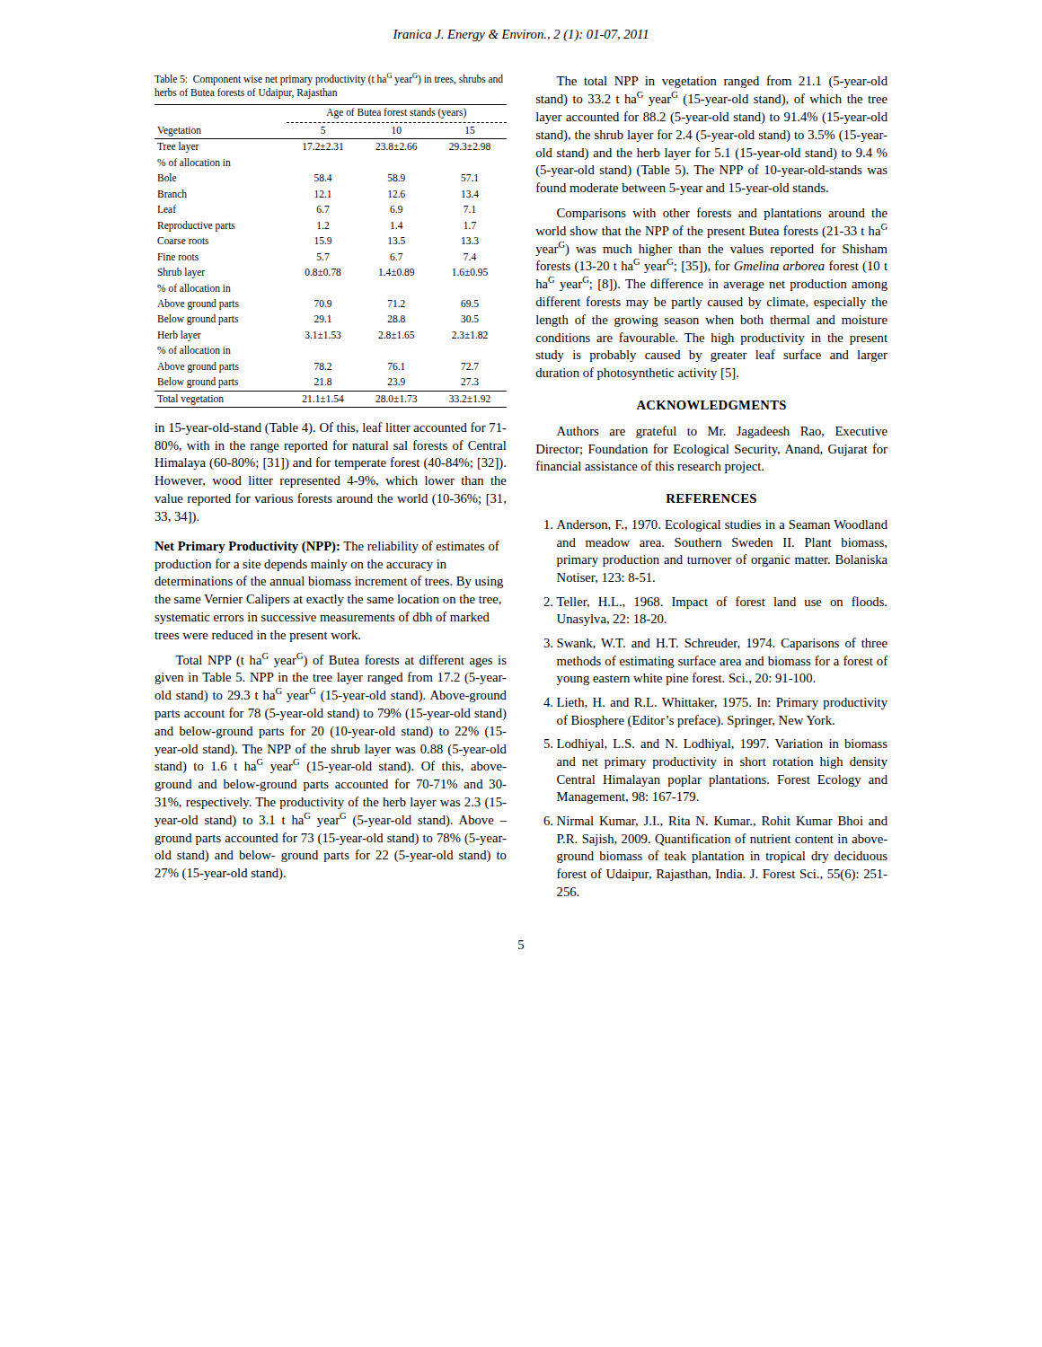Iranica J. Energy & Environ., 2 (1): 01-07, 2011
Table 5: Component wise net primary productivity (t ha G year G ) in trees, shrubs and herbs of Butea forests of Udaipur, Rajasthan
| | Age of Butea forest stands (years) |
| Vegetation | 5 | 10 | 15 |
| Tree layer | 17.2±2.31 | 23.8±2.66 | 29.3±2.98 |
| % of allocation in | | | |
| Bole | 58.4 | 58.9 | 57.1 |
| Branch | 12.1 | 12.6 | 13.4 |
| Leaf | 6.7 | 6.9 | 7.1 |
| Reproductive parts | 1.2 | 1.4 | 1.7 |
| Coarse roots | 15.9 | 13.5 | 13.3 |
| Fine roots | 5.7 | 6.7 | 7.4 |
| Shrub layer | 0.8±0.78 | 1.4±0.89 | 1.6±0.95 |
| % of allocation in | | | |
| Above ground parts | 70.9 | 71.2 | 69.5 |
| Below ground parts | 29.1 | 28.8 | 30.5 |
| Herb layer | 3.1±1.53 | 2.8±1.65 | 2.3±1.82 |
| % of allocation in | | | |
| Above ground parts | 78.2 | 76.1 | 72.7 |
| Below ground parts | 21.8 | 23.9 | 27.3 |
| Total vegetation | 21.1±1.54 | 28.0±1.73 | 33.2±1.92 |
in 15-year-old-stand (Table 4). Of this, leaf litter accounted for 71-80%, with in the range reported for natural sal forests of Central Himalaya (60-80%; [31]) and for temperate forest (40-84%; [32]). However, wood litter represented 4-9%, which lower than the value reported for various forests around the world (10-36%; [31, 33, 34]).
Net Primary Productivity (NPP):
The reliability of estimates of production for a site depends mainly on the accuracy in determinations of the annual biomass increment of trees. By using the same Vernier Calipers at exactly the same location on the tree, systematic errors in successive measurements of dbh of marked trees were reduced in the present work.
Total NPP (t haG yearG) of Butea forests at different ages is given in Table 5. NPP in the tree layer ranged from 17.2 (5-year-old stand) to 29.3 t haG yearG (15-year-old stand). Above-ground parts account for 78 (5-year-old stand) to 79% (15-year-old stand) and below-ground parts for 20 (10-year-old stand) to 22% (15-year-old stand). The NPP of the shrub layer was 0.88 (5-year-old stand) to 1.6 t haG yearG (15-year-old stand). Of this, above-ground and below-ground parts accounted for 70-71% and 30-31%, respectively. The productivity of the herb layer was 2.3 (15-year-old stand) to 3.1 t haG yearG (5-year-old stand). Above –ground parts accounted for 73 (15-year-old stand) to 78% (5-year-old stand) and below- ground parts for 22 (5-year-old stand) to 27% (15-year-old stand).
The total NPP in vegetation ranged from 21.1 (5-year-old stand) to 33.2 t haG yearG (15-year-old stand), of which the tree layer accounted for 88.2 (5-year-old stand) to 91.4% (15-year-old stand), the shrub layer for 2.4 (5-year-old stand) to 3.5% (15-year-old stand) and the herb layer for 5.1 (15-year-old stand) to 9.4 % (5-year-old stand) (Table 5). The NPP of 10-year-old-stands was found moderate between 5-year and 15-year-old stands.
Comparisons with other forests and plantations around the world show that the NPP of the present Butea forests (21-33 t haG yearG) was much higher than the values reported for Shisham forests (13-20 t haG yearG; [35]), for Gmelina arborea forest (10 t haG yearG; [8]). The difference in average net production among different forests may be partly caused by climate, especially the length of the growing season when both thermal and moisture conditions are favourable. The high productivity in the present study is probably caused by greater leaf surface and larger duration of photosynthetic activity [5].
ACKNOWLEDGMENTS
Authors are grateful to Mr. Jagadeesh Rao, Executive Director; Foundation for Ecological Security, Anand, Gujarat for financial assistance of this research project.
REFERENCES
Anderson, F., 1970. Ecological studies in a Seaman Woodland and meadow area. Southern Sweden II. Plant biomass, primary production and turnover of organic matter. Bolaniska Notiser, 123: 8-51.
Teller, H.L., 1968. Impact of forest land use on floods. Unasylva, 22: 18-20.
Swank, W.T. and H.T. Schreuder, 1974. Caparisons of three methods of estimating surface area and biomass for a forest of young eastern white pine forest. Sci., 20: 91-100.
Lieth, H. and R.L. Whittaker, 1975. In: Primary productivity of Biosphere (Editor’s preface). Springer, New York.
Lodhiyal, L.S. and N. Lodhiyal, 1997. Variation in biomass and net primary productivity in short rotation high density Central Himalayan poplar plantations. Forest Ecology and Management, 98: 167-179.
Nirmal Kumar, J.I., Rita N. Kumar., Rohit Kumar Bhoi and P.R. Sajish, 2009. Quantification of nutrient content in above-ground biomass of teak plantation in tropical dry deciduous forest of Udaipur, Rajasthan, India. J. Forest Sci., 55(6): 251-256.
5